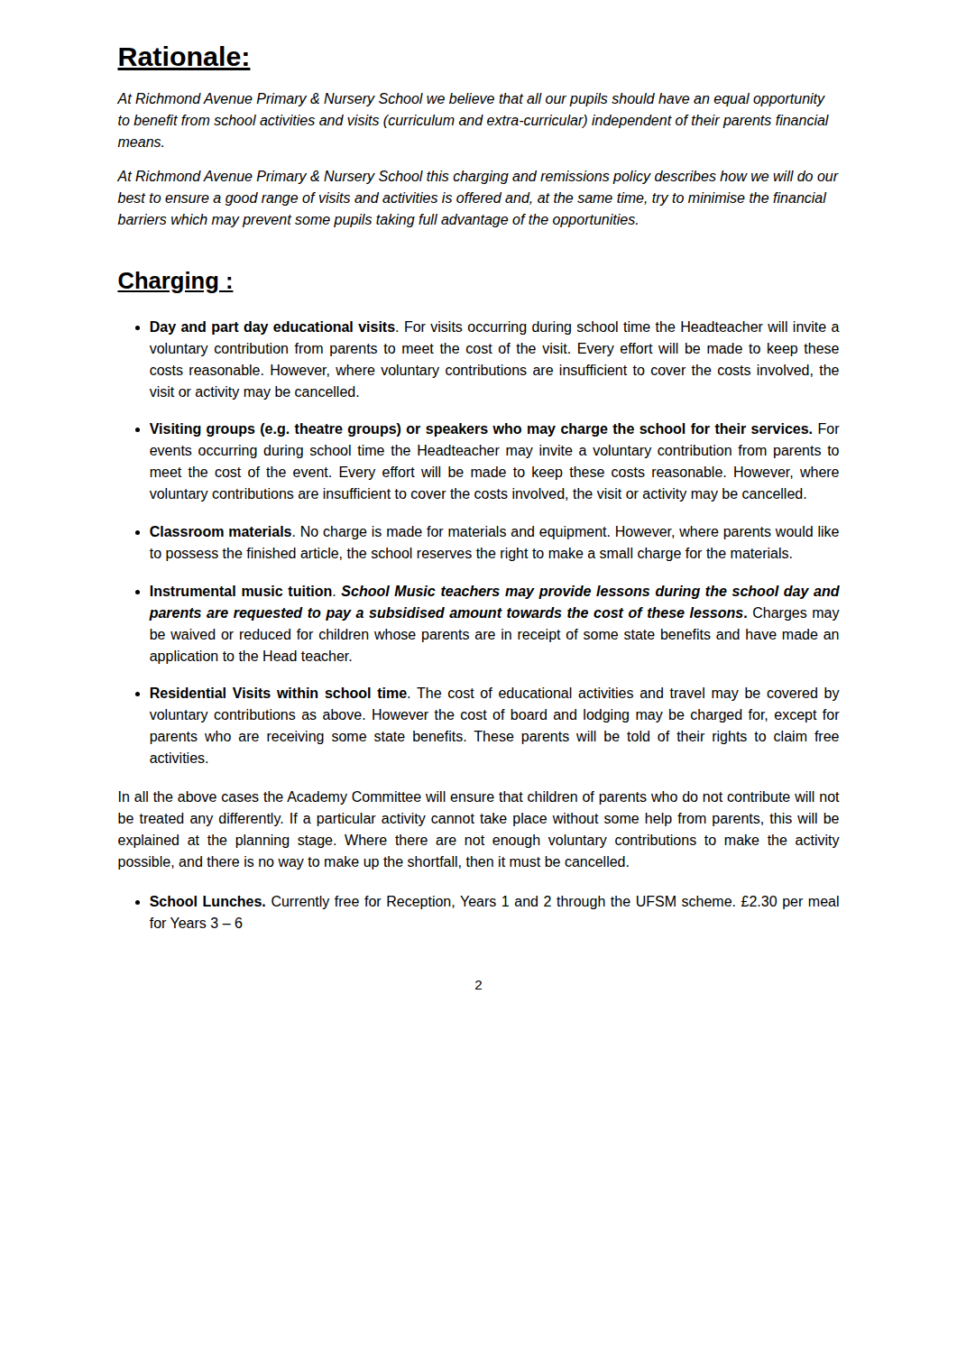Rationale:
At Richmond Avenue Primary & Nursery School we believe that all our pupils should have an equal opportunity to benefit from school activities and visits (curriculum and extra-curricular) independent of their parents financial means.
At Richmond Avenue Primary & Nursery School this charging and remissions policy describes how we will do our best to ensure a good range of visits and activities is offered and, at the same time, try to minimise the financial barriers which may prevent some pupils taking full advantage of the opportunities.
Charging :
Day and part day educational visits. For visits occurring during school time the Headteacher will invite a voluntary contribution from parents to meet the cost of the visit. Every effort will be made to keep these costs reasonable. However, where voluntary contributions are insufficient to cover the costs involved, the visit or activity may be cancelled.
Visiting groups (e.g. theatre groups) or speakers who may charge the school for their services. For events occurring during school time the Headteacher may invite a voluntary contribution from parents to meet the cost of the event. Every effort will be made to keep these costs reasonable. However, where voluntary contributions are insufficient to cover the costs involved, the visit or activity may be cancelled.
Classroom materials. No charge is made for materials and equipment. However, where parents would like to possess the finished article, the school reserves the right to make a small charge for the materials.
Instrumental music tuition. School Music teachers may provide lessons during the school day and parents are requested to pay a subsidised amount towards the cost of these lessons. Charges may be waived or reduced for children whose parents are in receipt of some state benefits and have made an application to the Head teacher.
Residential Visits within school time. The cost of educational activities and travel may be covered by voluntary contributions as above. However the cost of board and lodging may be charged for, except for parents who are receiving some state benefits. These parents will be told of their rights to claim free activities.
In all the above cases the Academy Committee will ensure that children of parents who do not contribute will not be treated any differently. If a particular activity cannot take place without some help from parents, this will be explained at the planning stage. Where there are not enough voluntary contributions to make the activity possible, and there is no way to make up the shortfall, then it must be cancelled.
School Lunches. Currently free for Reception, Years 1 and 2 through the UFSM scheme. £2.30 per meal for Years 3 – 6
2